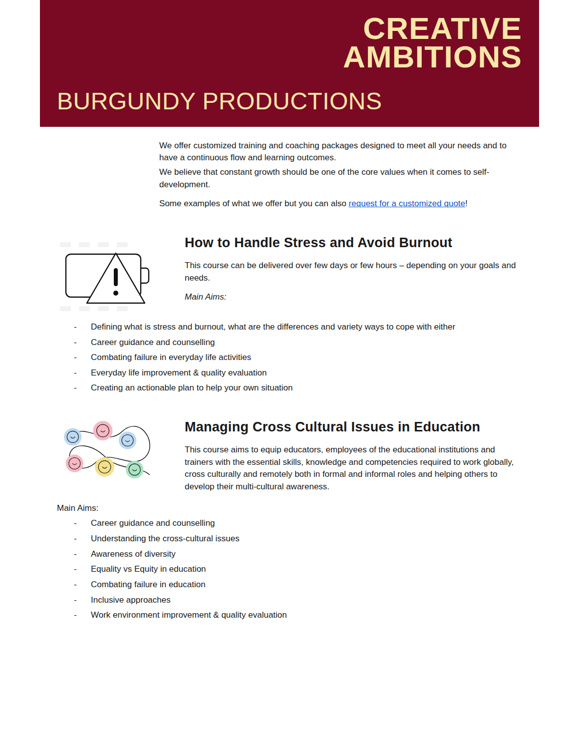Creative Ambitions
Burgundy Productions
We offer customized training and coaching packages designed to meet all your needs and to have a continuous flow and learning outcomes.
We believe that constant growth should be one of the core values when it comes to self-development.
Some examples of what we offer but you can also request for a customized quote!
How to Handle Stress and Avoid Burnout
This course can be delivered over few days or few hours – depending on your goals and needs.
Main Aims:
Defining what is stress and burnout, what are the differences and variety ways to cope with either
Career guidance and counselling
Combating failure in everyday life activities
Everyday life improvement & quality evaluation
Creating an actionable plan to help your own situation
Managing Cross Cultural Issues in Education
This course aims to equip educators, employees of the educational institutions and trainers with the essential skills, knowledge and competencies required to work globally, cross culturally and remotely both in formal and informal roles and helping others to develop their multi-cultural awareness.
Main Aims:
Career guidance and counselling
Understanding the cross-cultural issues
Awareness of diversity
Equality vs Equity in education
Combating failure in education
Inclusive approaches
Work environment improvement & quality evaluation